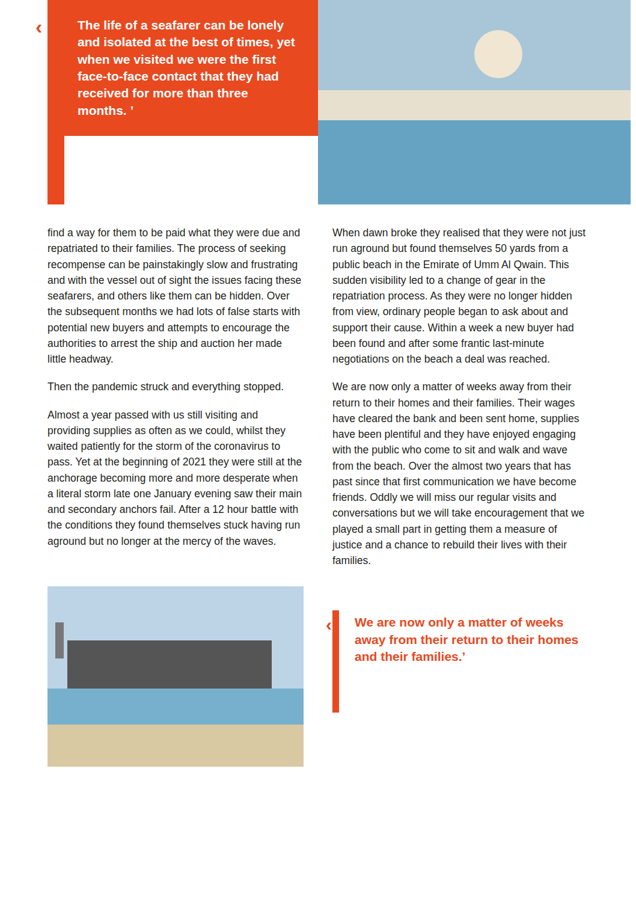‹ The life of a seafarer can be lonely and isolated at the best of times, yet when we visited we were the first face-to-face contact that they had received for more than three months. ’
find a way for them to be paid what they were due and repatriated to their families. The process of seeking recompense can be painstakingly slow and frustrating and with the vessel out of sight the issues facing these seafarers, and others like them can be hidden. Over the subsequent months we had lots of false starts with potential new buyers and attempts to encourage the authorities to arrest the ship and auction her made little headway.
Then the pandemic struck and everything stopped.
Almost a year passed with us still visiting and providing supplies as often as we could, whilst they waited patiently for the storm of the coronavirus to pass. Yet at the beginning of 2021 they were still at the anchorage becoming more and more desperate when a literal storm late one January evening saw their main and secondary anchors fail. After a 12 hour battle with the conditions they found themselves stuck having run aground but no longer at the mercy of the waves.
When dawn broke they realised that they were not just run aground but found themselves 50 yards from a public beach in the Emirate of Umm Al Qwain. This sudden visibility led to a change of gear in the repatriation process. As they were no longer hidden from view, ordinary people began to ask about and support their cause. Within a week a new buyer had been found and after some frantic last-minute negotiations on the beach a deal was reached.
We are now only a matter of weeks away from their return to their homes and their families. Their wages have cleared the bank and been sent home, supplies have been plentiful and they have enjoyed engaging with the public who come to sit and walk and wave from the beach. Over the almost two years that has past since that first communication we have become friends. Oddly we will miss our regular visits and conversations but we will take encouragement that we played a small part in getting them a measure of justice and a chance to rebuild their lives with their families.
‹ We are now only a matter of weeks away from their return to their homes and their families.’